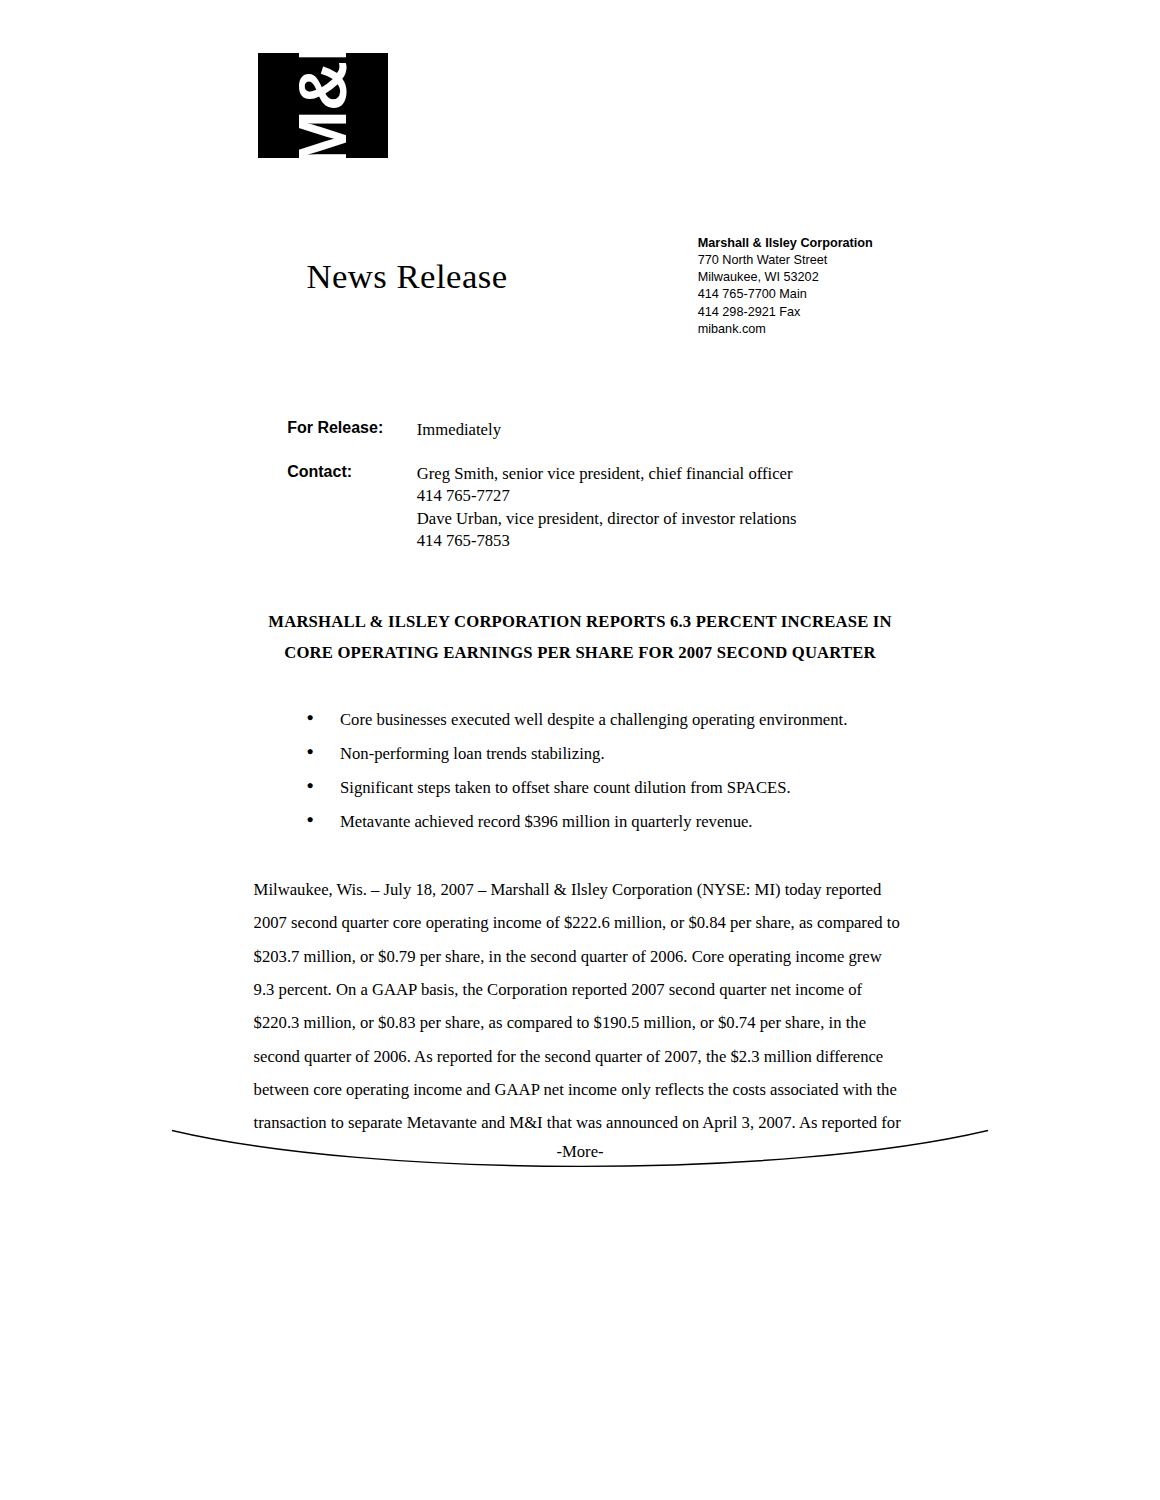M&I®
News Release
Marshall & Ilsley Corporation
770 North Water Street
Milwaukee, WI 53202
414 765-7700 Main
414 298-2921 Fax
mibank.com
For Release:
Immediately
Contact:
Greg Smith, senior vice president, chief financial officer
414 765-7727
Dave Urban, vice president, director of investor relations
414 765-7853
MARSHALL & ILSLEY CORPORATION REPORTS 6.3 PERCENT INCREASE IN CORE OPERATING EARNINGS PER SHARE FOR 2007 SECOND QUARTER
Core businesses executed well despite a challenging operating environment.
Non-performing loan trends stabilizing.
Significant steps taken to offset share count dilution from SPACES.
Metavante achieved record $396 million in quarterly revenue.
Milwaukee, Wis. – July 18, 2007 – Marshall & Ilsley Corporation (NYSE: MI) today reported 2007 second quarter core operating income of $222.6 million, or $0.84 per share, as compared to $203.7 million, or $0.79 per share, in the second quarter of 2006. Core operating income grew 9.3 percent. On a GAAP basis, the Corporation reported 2007 second quarter net income of $220.3 million, or $0.83 per share, as compared to $190.5 million, or $0.74 per share, in the second quarter of 2006. As reported for the second quarter of 2007, the $2.3 million difference between core operating income and GAAP net income only reflects the costs associated with the transaction to separate Metavante and M&I that was announced on April 3, 2007. As reported for
-More-